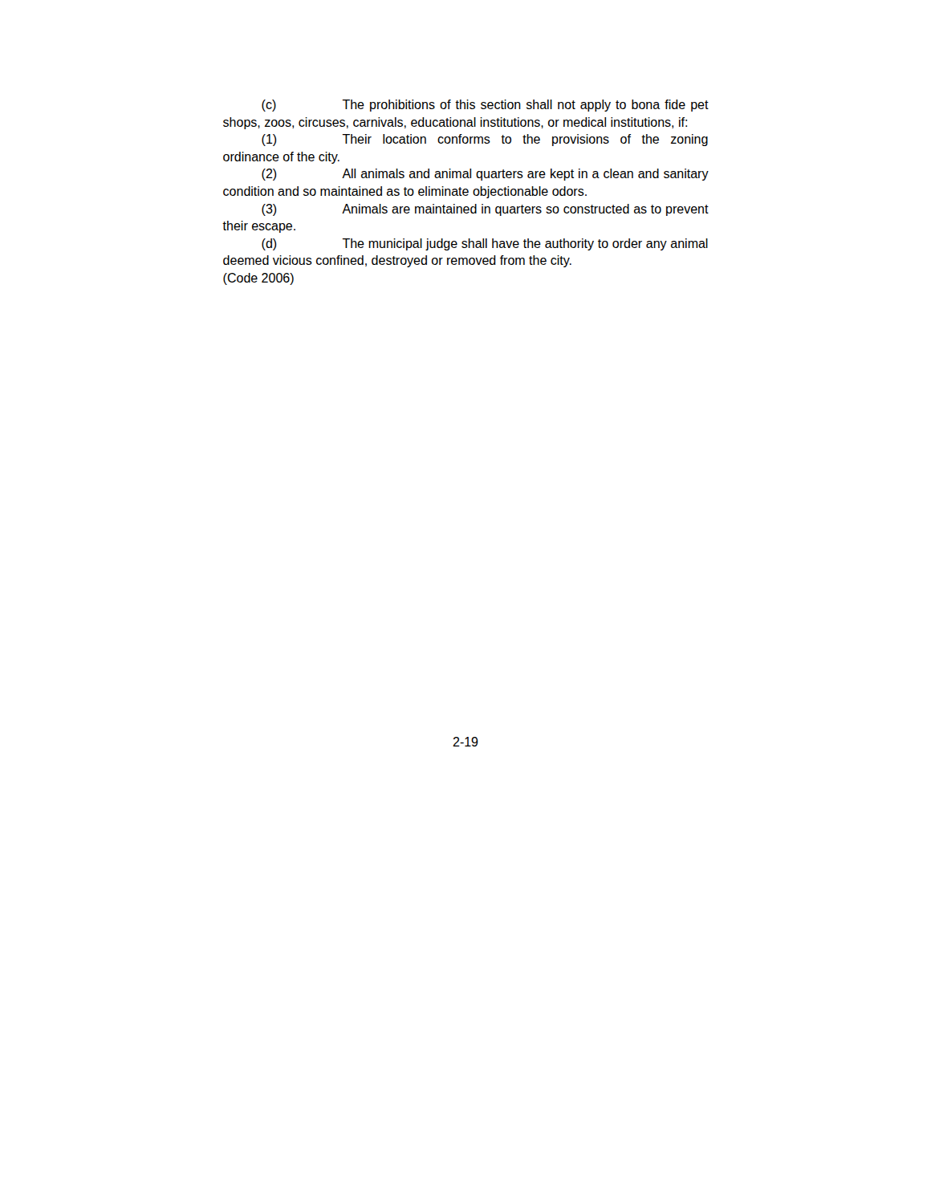(c) The prohibitions of this section shall not apply to bona fide pet shops, zoos, circuses, carnivals, educational institutions, or medical institutions, if:
(1) Their location conforms to the provisions of the zoning ordinance of the city.
(2) All animals and animal quarters are kept in a clean and sanitary condition and so maintained as to eliminate objectionable odors.
(3) Animals are maintained in quarters so constructed as to prevent their escape.
(d) The municipal judge shall have the authority to order any animal deemed vicious confined, destroyed or removed from the city.
(Code 2006)
2-19